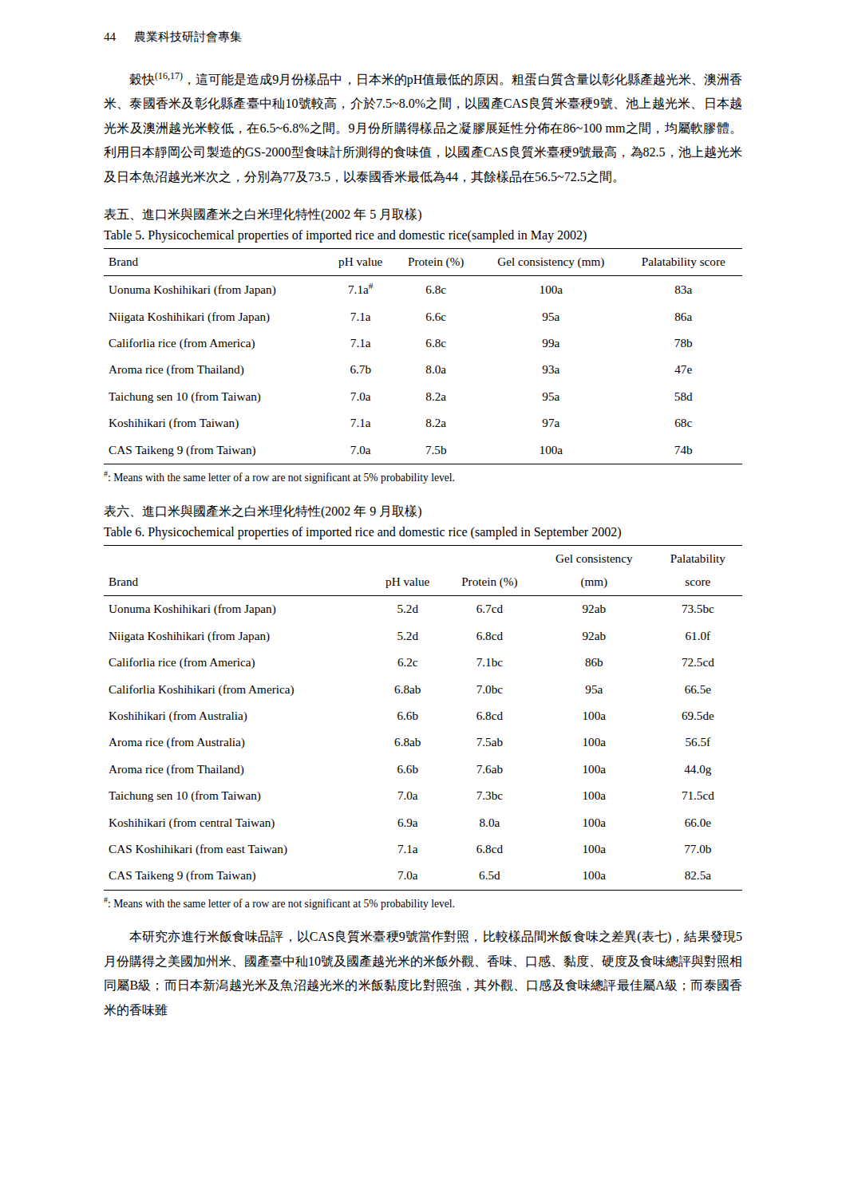44 農業科技研討會專集
穀快(16,17)，這可能是造成9月份樣品中，日本米的pH值最低的原因。粗蛋白質含量以彰化縣產越光米、澳洲香米、泰國香米及彰化縣產臺中秈10號較高，介於7.5~8.0%之間，以國產CAS良質米臺稉9號、池上越光米、日本越光米及澳洲越光米較低，在6.5~6.8%之間。9月份所購得樣品之凝膠展延性分佈在86~100 mm之間，均屬軟膠體。利用日本靜岡公司製造的GS-2000型食味計所測得的食味值，以國產CAS良質米臺稉9號最高，為82.5，池上越光米及日本魚沼越光米次之，分別為77及73.5，以泰國香米最低為44，其餘樣品在56.5~72.5之間。
表五、進口米與國產米之白米理化特性(2002 年 5 月取樣) Table 5. Physicochemical properties of imported rice and domestic rice(sampled in May 2002)
| Brand | pH value | Protein (%) | Gel consistency (mm) | Palatability score |
| --- | --- | --- | --- | --- |
| Uonuma Koshihikari (from Japan) | 7.1a # | 6.8c | 100a | 83a |
| Niigata Koshihikari (from Japan) | 7.1a | 6.6c | 95a | 86a |
| Califorlia rice (from America) | 7.1a | 6.8c | 99a | 78b |
| Aroma rice (from Thailand) | 6.7b | 8.0a | 93a | 47e |
| Taichung sen 10 (from Taiwan) | 7.0a | 8.2a | 95a | 58d |
| Koshihikari (from Taiwan) | 7.1a | 8.2a | 97a | 68c |
| CAS Taikeng 9 (from Taiwan) | 7.0a | 7.5b | 100a | 74b |
#: Means with the same letter of a row are not significant at 5% probability level.
表六、進口米與國產米之白米理化特性(2002 年 9 月取樣) Table 6. Physicochemical properties of imported rice and domestic rice (sampled in September 2002)
| Brand | pH value | Protein (%) | Gel consistency (mm) | Palatability score |
| --- | --- | --- | --- | --- |
| Uonuma Koshihikari (from Japan) | 5.2d | 6.7cd | 92ab | 73.5bc |
| Niigata Koshihikari (from Japan) | 5.2d | 6.8cd | 92ab | 61.0f |
| Califorlia rice (from America) | 6.2c | 7.1bc | 86b | 72.5cd |
| Califorlia Koshihikari (from America) | 6.8ab | 7.0bc | 95a | 66.5e |
| Koshihikari (from Australia) | 6.6b | 6.8cd | 100a | 69.5de |
| Aroma rice (from Australia) | 6.8ab | 7.5ab | 100a | 56.5f |
| Aroma rice (from Thailand) | 6.6b | 7.6ab | 100a | 44.0g |
| Taichung sen 10 (from Taiwan) | 7.0a | 7.3bc | 100a | 71.5cd |
| Koshihikari (from central Taiwan) | 6.9a | 8.0a | 100a | 66.0e |
| CAS Koshihikari (from east Taiwan) | 7.1a | 6.8cd | 100a | 77.0b |
| CAS Taikeng 9 (from Taiwan) | 7.0a | 6.5d | 100a | 82.5a |
#: Means with the same letter of a row are not significant at 5% probability level.
本研究亦進行米飯食味品評，以CAS良質米臺稉9號當作對照，比較樣品間米飯食味之差異(表七)，結果發現5月份購得之美國加州米、國產臺中秈10號及國產越光米的米飯外觀、香味、口感、黏度、硬度及食味總評與對照相同屬B級；而日本新潟越光米及魚沼越光米的米飯黏度比對照強，其外觀、口感及食味總評最佳屬A級；而泰國香米的香味雖